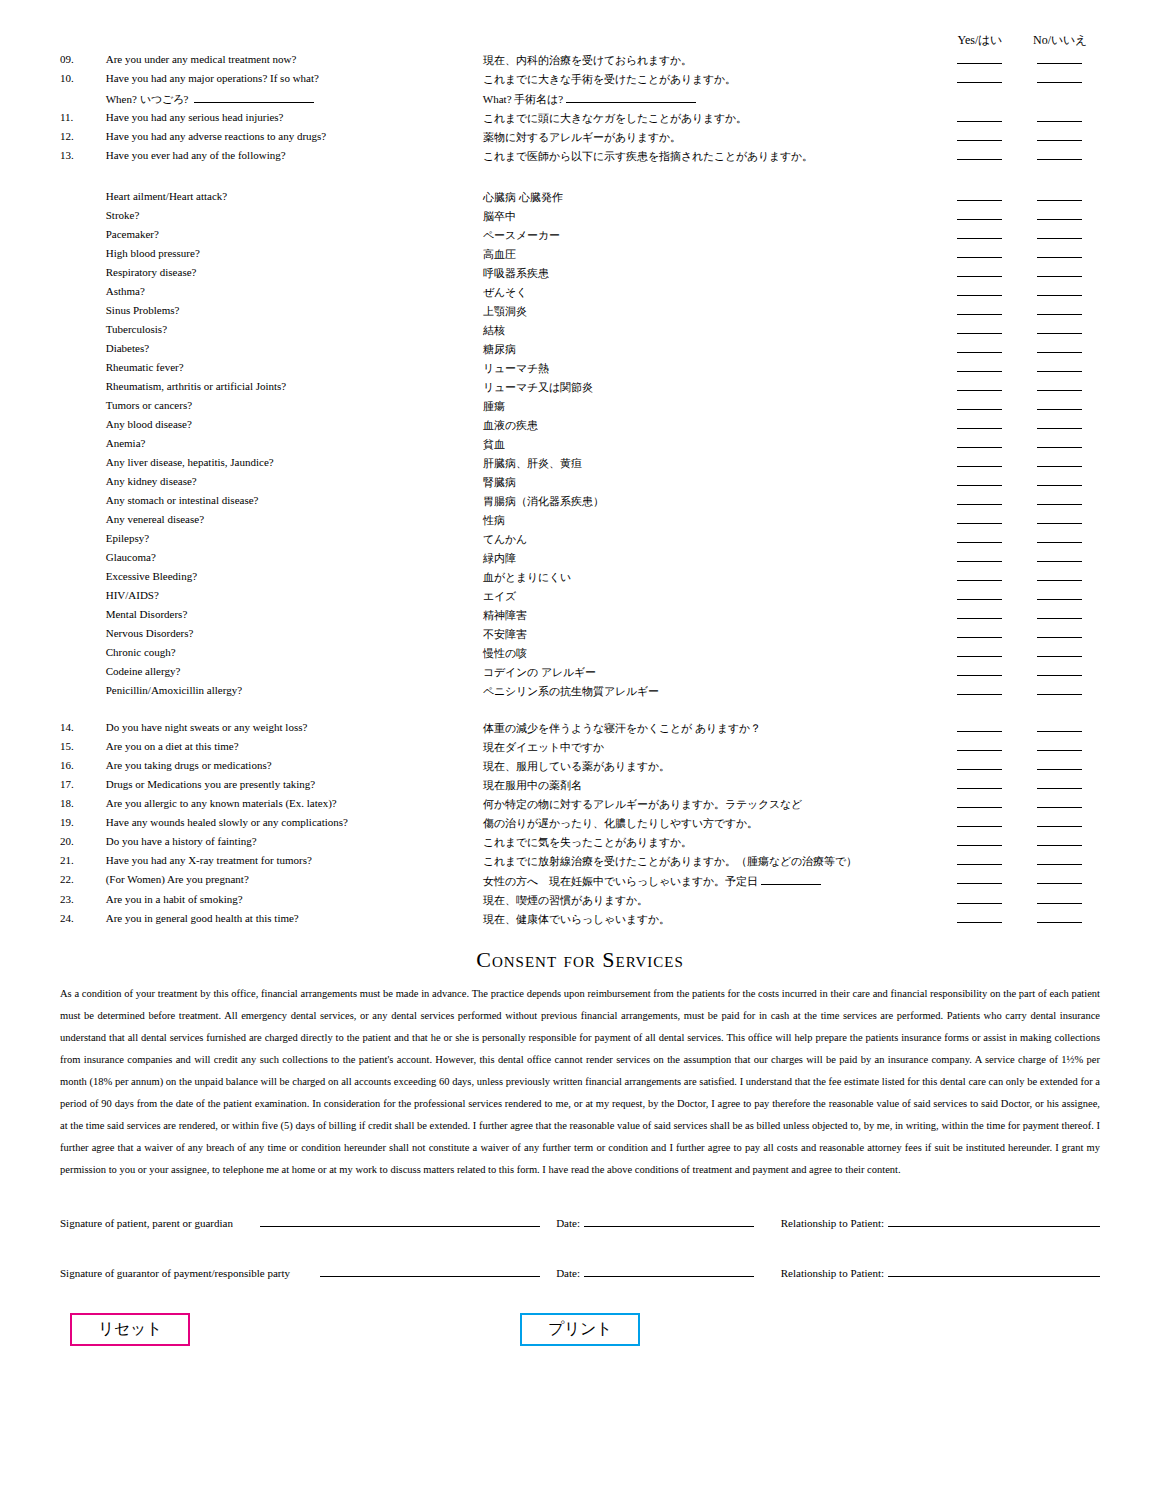| | | | Yes/はい | No/いいえ |
| 09. | Are you under any medical treatment now? | 現在、内科的治療を受けておられますか。 | | |
| 10. | Have you had any major operations? If so what? | これまでに大きな手術を受けたことがありますか。 | | |
| | When? いつごろ? | What? 手術名は? | | |
| 11. | Have you had any serious head injuries? | これまでに頭に大きなケガをしたことがありますか。 | | |
| 12. | Have you had any adverse reactions to any drugs? | 薬物に対するアレルギーがありますか。 | | |
| 13. | Have you ever had any of the following? | これまで医師から以下に示す疾患を指摘されたことがありますか。 | | |
| | Heart ailment/Heart attack? | 心臓病 心臓発作 | | |
| | Stroke? | 脳卒中 | | |
| | Pacemaker? | ペースメーカー | | |
| | High blood pressure? | 高血圧 | | |
| | Respiratory disease? | 呼吸器系疾患 | | |
| | Asthma? | ぜんそく | | |
| | Sinus Problems? | 上顎洞炎 | | |
| | Tuberculosis? | 結核 | | |
| | Diabetes? | 糖尿病 | | |
| | Rheumatic fever? | リューマチ熱 | | |
| | Rheumatism, arthritis or artificial Joints? | リューマチ又は関節炎 | | |
| | Tumors or cancers? | 腫瘍 | | |
| | Any blood disease? | 血液の疾患 | | |
| | Anemia? | 貧血 | | |
| | Any liver disease, hepatitis, Jaundice? | 肝臓病、肝炎、黄疸 | | |
| | Any kidney disease? | 腎臓病 | | |
| | Any stomach or intestinal disease? | 胃腸病（消化器系疾患） | | |
| | Any venereal disease? | 性病 | | |
| | Epilepsy? | てんかん | | |
| | Glaucoma? | 緑内障 | | |
| | Excessive Bleeding? | 血がとまりにくい | | |
| | HIV/AIDS? | エイズ | | |
| | Mental Disorders? | 精神障害 | | |
| | Nervous Disorders? | 不安障害 | | |
| | Chronic cough? | 慢性の咳 | | |
| | Codeine allergy? | コデインの アレルギー | | |
| | Penicillin/Amoxicillin allergy? | ペニシリン系の抗生物質アレルギー | | |
| 14. | Do you have night sweats or any weight loss? | 体重の減少を伴うような寝汗をかくことが ありますか？ | | |
| 15. | Are you on a diet at this time? | 現在ダイエット中ですか | | |
| 16. | Are you taking drugs or medications? | 現在、服用している薬がありますか。 | | |
| 17. | Drugs or Medications you are presently taking? | 現在服用中の薬剤名 | | |
| 18. | Are you allergic to any known materials (Ex. latex)? | 何か特定の物に対するアレルギーがありますか。ラテックスなど | | |
| 19. | Have any wounds healed slowly or any complications? | 傷の治りが遅かったり、化膿したりしやすい方ですか。 | | |
| 20. | Do you have a history of fainting? | これまでに気を失ったことがありますか。 | | |
| 21. | Have you had any X-ray treatment for tumors? | これまでに放射線治療を受けたことがありますか。（腫瘍などの治療等で） | | |
| 22. | (For Women) Are you pregnant? | 女性の方へ 現在妊娠中でいらっしゃいますか。予定日 | | |
| 23. | Are you in a habit of smoking? | 現在、喫煙の習慣がありますか。 | | |
| 24. | Are you in general good health at this time? | 現在、健康体でいらっしゃいますか。 | | |
Consent for Services
As a condition of your treatment by this office, financial arrangements must be made in advance. The practice depends upon reimbursement from the patients for the costs incurred in their care and financial responsibility on the part of each patient must be determined before treatment. All emergency dental services, or any dental services performed without previous financial arrangements, must be paid for in cash at the time services are performed. Patients who carry dental insurance understand that all dental services furnished are charged directly to the patient and that he or she is personally responsible for payment of all dental services. This office will help prepare the patients insurance forms or assist in making collections from insurance companies and will credit any such collections to the patient's account. However, this dental office cannot render services on the assumption that our charges will be paid by an insurance company. A service charge of 1½% per month (18% per annum) on the unpaid balance will be charged on all accounts exceeding 60 days, unless previously written financial arrangements are satisfied. I understand that the fee estimate listed for this dental care can only be extended for a period of 90 days from the date of the patient examination. In consideration for the professional services rendered to me, or at my request, by the Doctor, I agree to pay therefore the reasonable value of said services to said Doctor, or his assignee, at the time said services are rendered, or within five (5) days of billing if credit shall be extended. I further agree that the reasonable value of said services shall be as billed unless objected to, by me, in writing, within the time for payment thereof. I further agree that a waiver of any breach of any time or condition hereunder shall not constitute a waiver of any further term or condition and I further agree to pay all costs and reasonable attorney fees if suit be instituted hereunder. I grant my permission to you or your assignee, to telephone me at home or at my work to discuss matters related to this form. I have read the above conditions of treatment and payment and agree to their content.
| Signature of patient, parent or guardian | | Date: | | Relationship to Patient: | |
| Signature of guarantor of payment/responsible party | | Date: | | Relationship to Patient: | |
リセット プリント